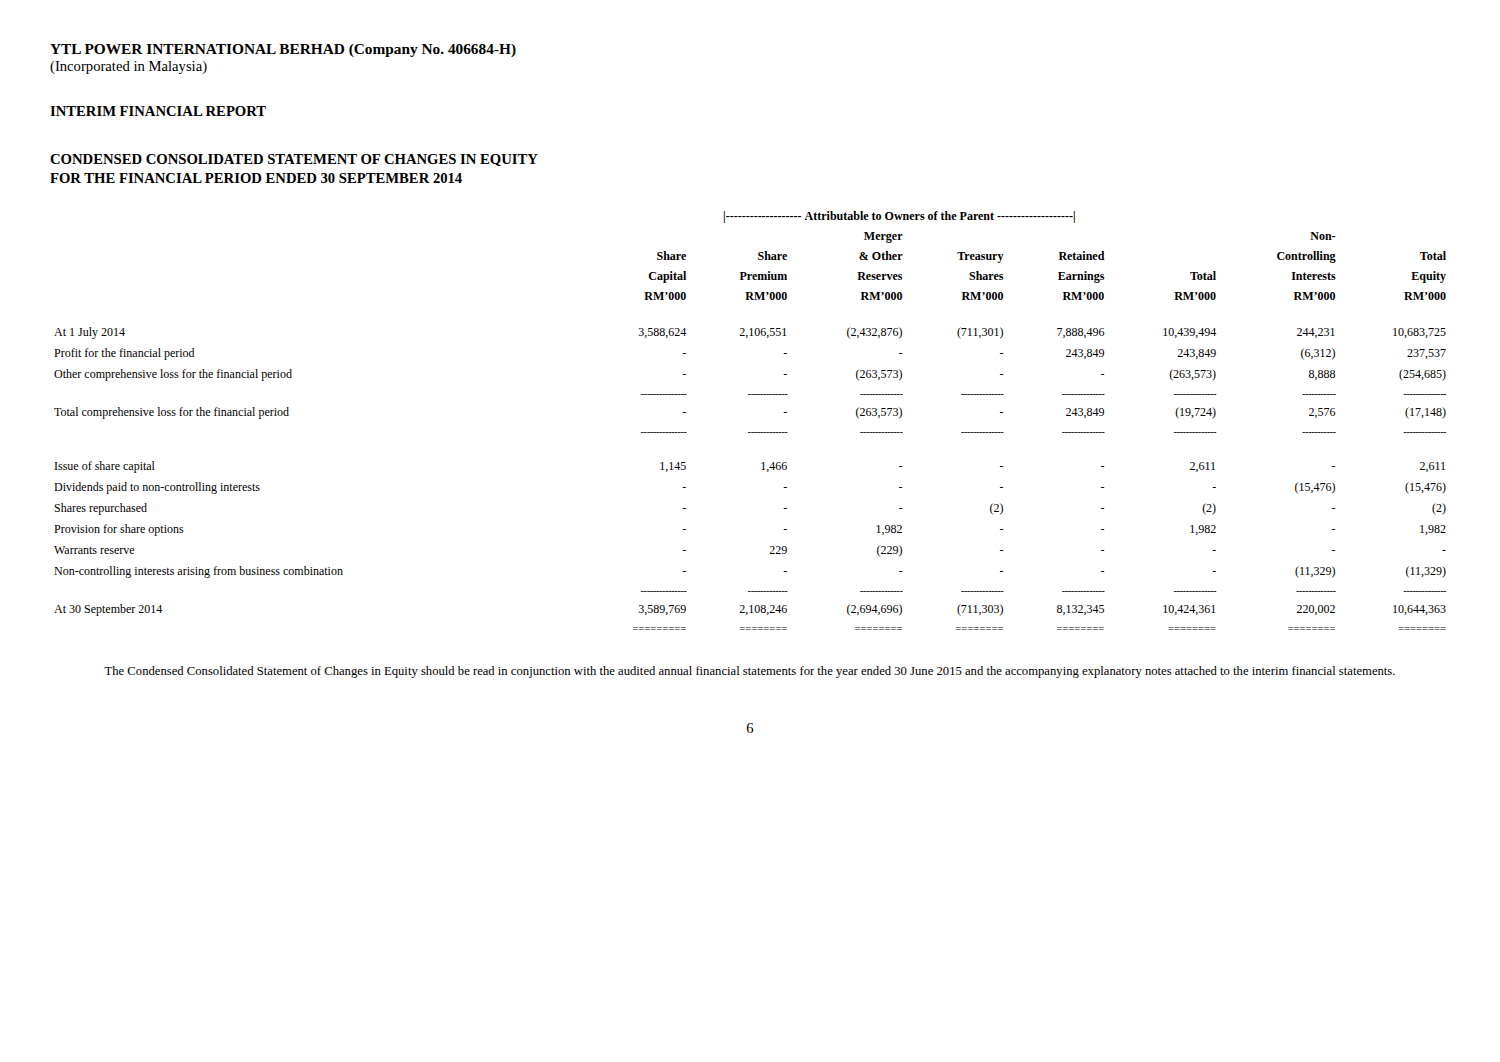YTL POWER INTERNATIONAL BERHAD (Company No. 406684-H)
(Incorporated in Malaysia)
INTERIM FINANCIAL REPORT
CONDENSED CONSOLIDATED STATEMENT OF CHANGES IN EQUITY
FOR THE FINANCIAL PERIOD ENDED 30 SEPTEMBER 2014
| | /------------------- Attributable to Owners of the Parent -------------------/ | | |
| | | | Merger | | | | Non- | |
| | Share | Share | & Other | Treasury | Retained | | Controlling | Total |
| | Capital | Premium | Reserves | Shares | Earnings | Total | Interests | Equity |
| | RM’000 | RM’000 | RM’000 | RM’000 | RM’000 | RM’000 | RM’000 | RM’000 |
| At 1 July 2014 | 3,588,624 | 2,106,551 | (2,432,876) | (711,301) | 7,888,496 | 10,439,494 | 244,231 | 10,683,725 |
| Profit for the financial period | - | - | - | - | 243,849 | 243,849 | (6,312) | 237,537 |
| Other comprehensive loss for the financial period | - | - | (263,573) | - | - | (263,573) | 8,888 | (254,685) |
| | --------------- | ------------- | -------------- | -------------- | -------------- | -------------- | ----------- | -------------- |
| Total comprehensive loss for the financial period | - | - | (263,573) | - | 243,849 | (19,724) | 2,576 | (17,148) |
| | --------------- | ------------- | -------------- | -------------- | -------------- | -------------- | ----------- | -------------- |
| Issue of share capital | 1,145 | 1,466 | - | - | - | 2,611 | - | 2,611 |
| Dividends paid to non-controlling interests | - | - | - | - | - | - | (15,476) | (15,476) |
| Shares repurchased | - | - | - | (2) | - | (2) | - | (2) |
| Provision for share options | - | - | 1,982 | - | - | 1,982 | - | 1,982 |
| Warrants reserve | - | 229 | (229) | - | - | - | - | - |
| Non-controlling interests arising from business combination | - | - | - | - | - | - | (11,329) | (11,329) |
| | --------------- | ------------- | -------------- | -------------- | -------------- | -------------- | ------------- | -------------- |
| At 30 September 2014 | 3,589,769 | 2,108,246 | (2,694,696) | (711,303) | 8,132,345 | 10,424,361 | 220,002 | 10,644,363 |
| | ========= | ======== | ======== | ======== | ======== | ======== | ======== | ======== |
The Condensed Consolidated Statement of Changes in Equity should be read in conjunction with the audited annual financial statements for the year ended 30 June 2015 and the accompanying explanatory notes attached to the interim financial statements.
6